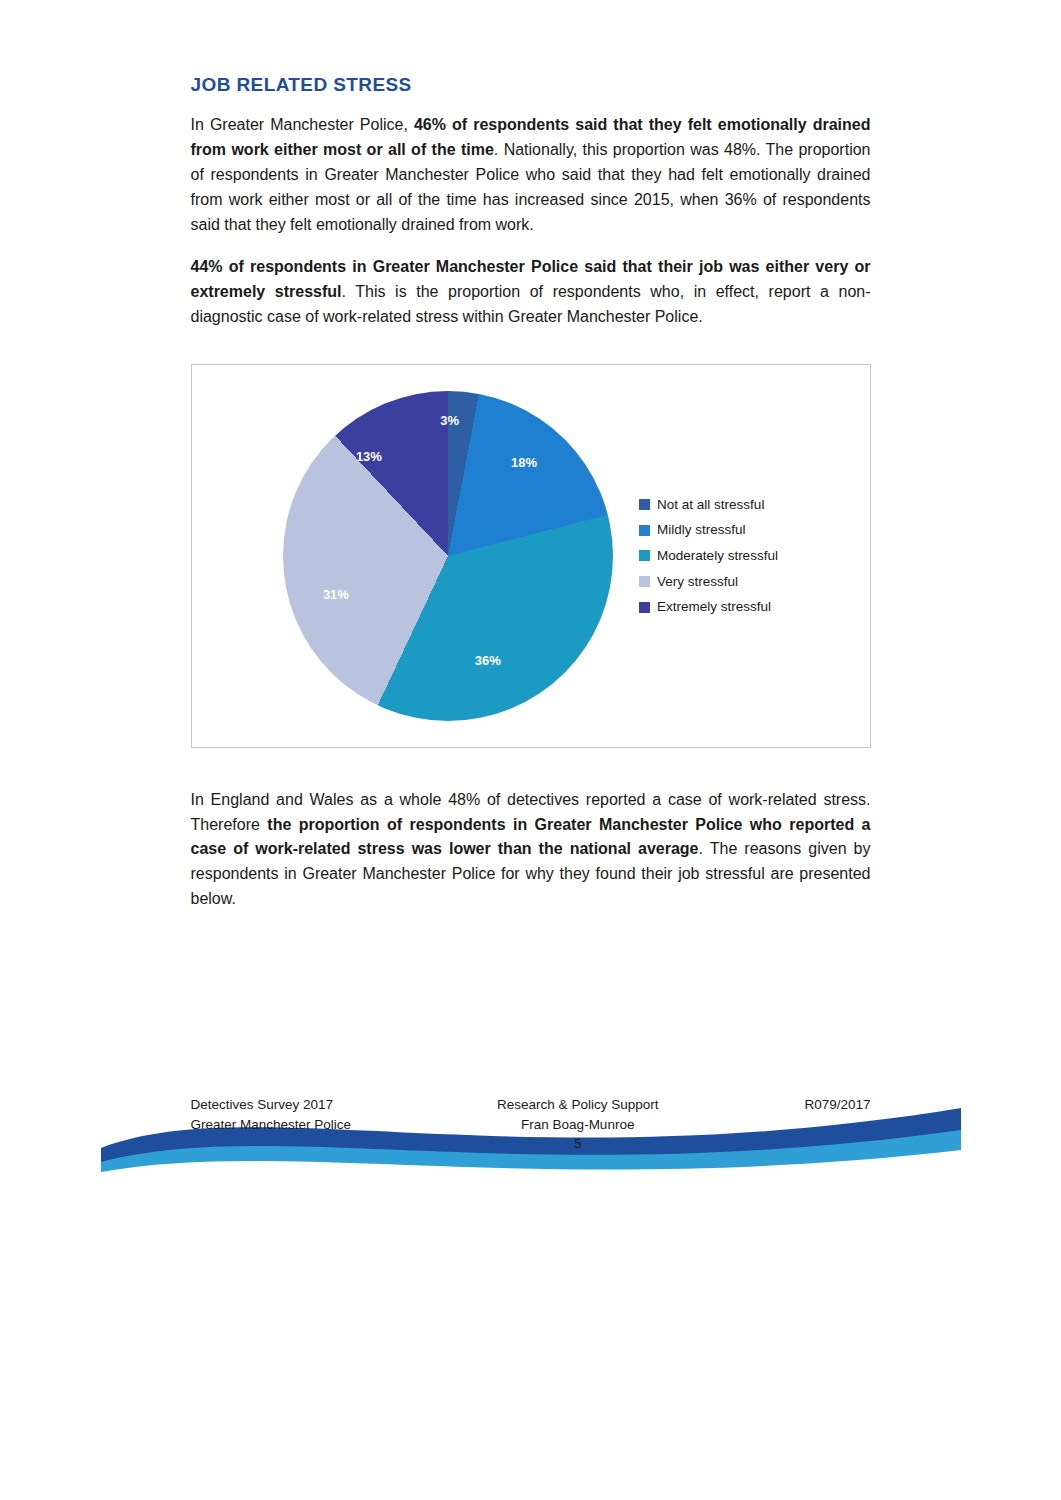JOB RELATED STRESS
In Greater Manchester Police, 46% of respondents said that they felt emotionally drained from work either most or all of the time. Nationally, this proportion was 48%. The proportion of respondents in Greater Manchester Police who said that they had felt emotionally drained from work either most or all of the time has increased since 2015, when 36% of respondents said that they felt emotionally drained from work.
44% of respondents in Greater Manchester Police said that their job was either very or extremely stressful. This is the proportion of respondents who, in effect, report a non-diagnostic case of work-related stress within Greater Manchester Police.
3% 18% 36% 31% 13%
Not at all stressful
Mildly stressful
Moderately stressful
Very stressful
Extremely stressful
In England and Wales as a whole 48% of detectives reported a case of work-related stress. Therefore the proportion of respondents in Greater Manchester Police who reported a case of work-related stress was lower than the national average. The reasons given by respondents in Greater Manchester Police for why they found their job stressful are presented below.
Detectives Survey 2017
Greater Manchester Police
Research & Policy Support
Fran Boag-Munroe
5
R079/2017